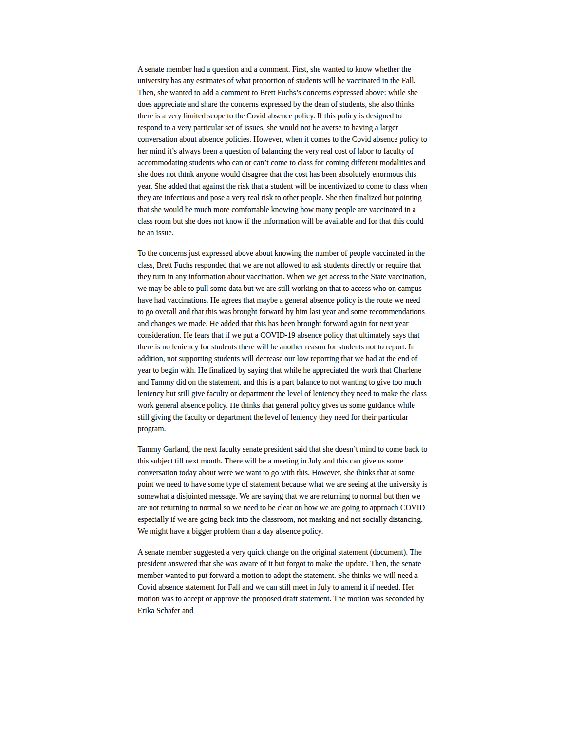A senate member had a question and a comment. First, she wanted to know whether the university has any estimates of what proportion of students will be vaccinated in the Fall. Then, she wanted to add a comment to Brett Fuchs’s concerns expressed above: while she does appreciate and share the concerns expressed by the dean of students, she also thinks there is a very limited scope to the Covid absence policy. If this policy is designed to respond to a very particular set of issues, she would not be averse to having a larger conversation about absence policies. However, when it comes to the Covid absence policy to her mind it’s always been a question of balancing the very real cost of labor to faculty of accommodating students who can or can’t come to class for coming different modalities and she does not think anyone would disagree that the cost has been absolutely enormous this year. She added that against the risk that a student will be incentivized to come to class when they are infectious and pose a very real risk to other people. She then finalized but pointing that she would be much more comfortable knowing how many people are vaccinated in a class room but she does not know if the information will be available and for that this could be an issue.
To the concerns just expressed above about knowing the number of people vaccinated in the class, Brett Fuchs responded that we are not allowed to ask students directly or require that they turn in any information about vaccination. When we get access to the State vaccination, we may be able to pull some data but we are still working on that to access who on campus have had vaccinations. He agrees that maybe a general absence policy is the route we need to go overall and that this was brought forward by him last year and some recommendations and changes we made. He added that this has been brought forward again for next year consideration. He fears that if we put a COVID-19 absence policy that ultimately says that there is no leniency for students there will be another reason for students not to report. In addition, not supporting students will decrease our low reporting that we had at the end of year to begin with. He finalized by saying that while he appreciated the work that Charlene and Tammy did on the statement, and this is a part balance to not wanting to give too much leniency but still give faculty or department the level of leniency they need to make the class work general absence policy. He thinks that general policy gives us some guidance while still giving the faculty or department the level of leniency they need for their particular program.
Tammy Garland, the next faculty senate president said that she doesn’t mind to come back to this subject till next month. There will be a meeting in July and this can give us some conversation today about were we want to go with this. However, she thinks that at some point we need to have some type of statement because what we are seeing at the university is somewhat a disjointed message. We are saying that we are returning to normal but then we are not returning to normal so we need to be clear on how we are going to approach COVID especially if we are going back into the classroom, not masking and not socially distancing. We might have a bigger problem than a day absence policy.
A senate member suggested a very quick change on the original statement (document). The president answered that she was aware of it but forgot to make the update. Then, the senate member wanted to put forward a motion to adopt the statement. She thinks we will need a Covid absence statement for Fall and we can still meet in July to amend it if needed. Her motion was to accept or approve the proposed draft statement. The motion was seconded by Erika Schafer and